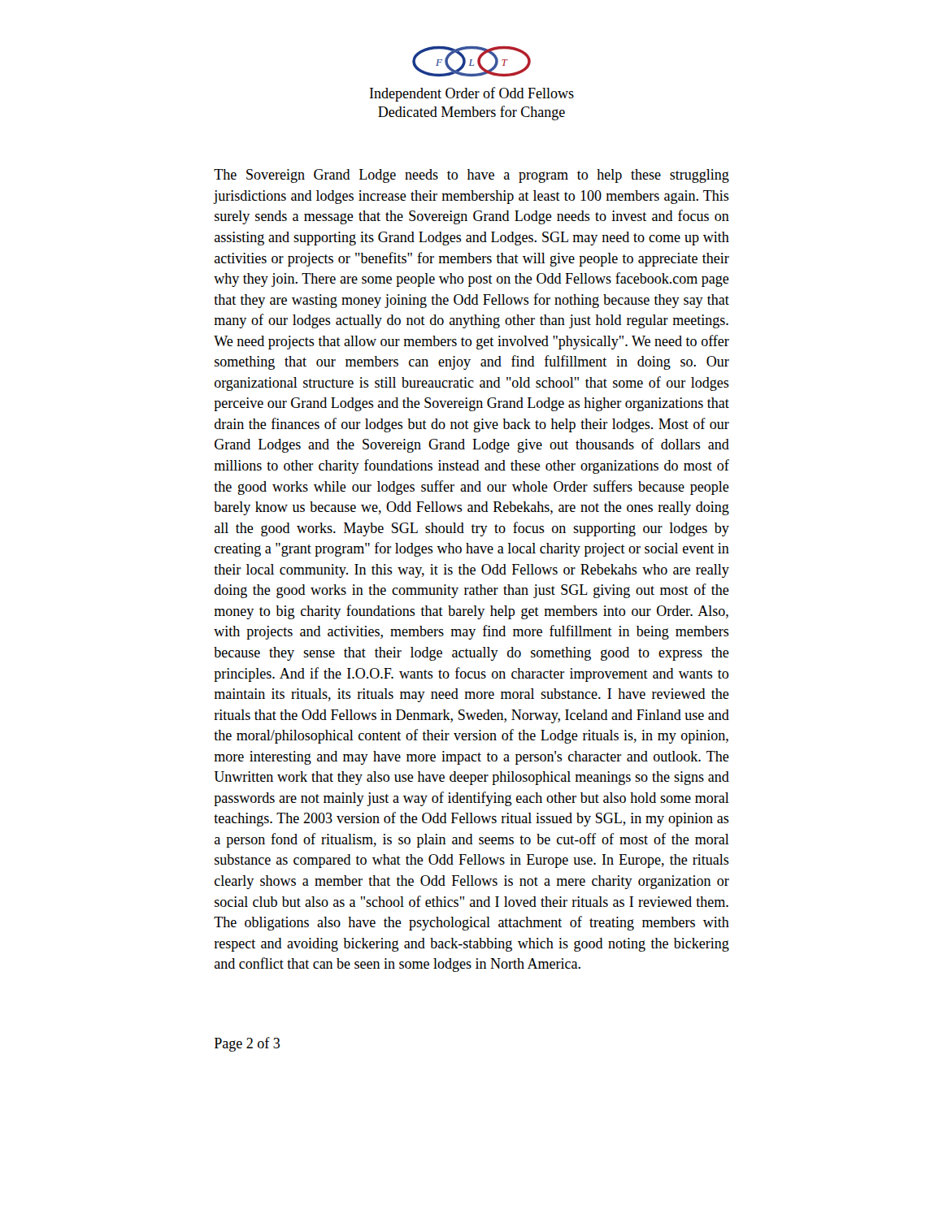F L T
Independent Order of Odd Fellows
Dedicated Members for Change
The Sovereign Grand Lodge needs to have a program to help these struggling jurisdictions and lodges increase their membership at least to 100 members again. This surely sends a message that the Sovereign Grand Lodge needs to invest and focus on assisting and supporting its Grand Lodges and Lodges. SGL may need to come up with activities or projects or "benefits" for members that will give people to appreciate their why they join. There are some people who post on the Odd Fellows facebook.com page that they are wasting money joining the Odd Fellows for nothing because they say that many of our lodges actually do not do anything other than just hold regular meetings. We need projects that allow our members to get involved "physically". We need to offer something that our members can enjoy and find fulfillment in doing so. Our organizational structure is still bureaucratic and "old school" that some of our lodges perceive our Grand Lodges and the Sovereign Grand Lodge as higher organizations that drain the finances of our lodges but do not give back to help their lodges. Most of our Grand Lodges and the Sovereign Grand Lodge give out thousands of dollars and millions to other charity foundations instead and these other organizations do most of the good works while our lodges suffer and our whole Order suffers because people barely know us because we, Odd Fellows and Rebekahs, are not the ones really doing all the good works. Maybe SGL should try to focus on supporting our lodges by creating a "grant program" for lodges who have a local charity project or social event in their local community. In this way, it is the Odd Fellows or Rebekahs who are really doing the good works in the community rather than just SGL giving out most of the money to big charity foundations that barely help get members into our Order. Also, with projects and activities, members may find more fulfillment in being members because they sense that their lodge actually do something good to express the principles. And if the I.O.O.F. wants to focus on character improvement and wants to maintain its rituals, its rituals may need more moral substance. I have reviewed the rituals that the Odd Fellows in Denmark, Sweden, Norway, Iceland and Finland use and the moral/philosophical content of their version of the Lodge rituals is, in my opinion, more interesting and may have more impact to a person's character and outlook. The Unwritten work that they also use have deeper philosophical meanings so the signs and passwords are not mainly just a way of identifying each other but also hold some moral teachings. The 2003 version of the Odd Fellows ritual issued by SGL, in my opinion as a person fond of ritualism, is so plain and seems to be cut-off of most of the moral substance as compared to what the Odd Fellows in Europe use. In Europe, the rituals clearly shows a member that the Odd Fellows is not a mere charity organization or social club but also as a "school of ethics" and I loved their rituals as I reviewed them. The obligations also have the psychological attachment of treating members with respect and avoiding bickering and back-stabbing which is good noting the bickering and conflict that can be seen in some lodges in North America.
Page 2 of 3